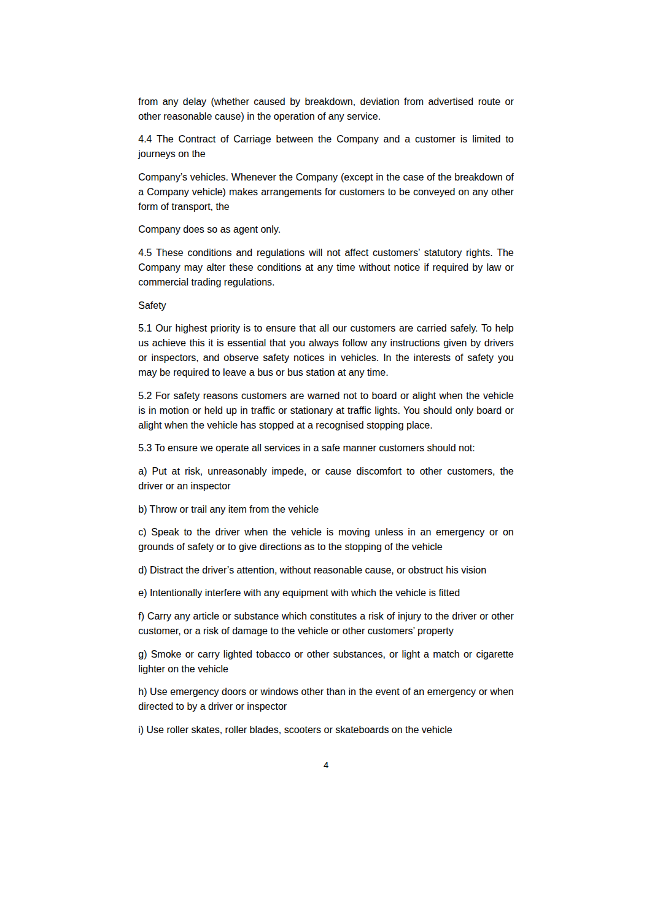from any delay (whether caused by breakdown, deviation from advertised route or other reasonable cause) in the operation of any service.
4.4 The Contract of Carriage between the Company and a customer is limited to journeys on the
Company’s vehicles. Whenever the Company (except in the case of the breakdown of a Company vehicle) makes arrangements for customers to be conveyed on any other form of transport, the
Company does so as agent only.
4.5 These conditions and regulations will not affect customers’ statutory rights. The Company may alter these conditions at any time without notice if required by law or commercial trading regulations.
Safety
5.1 Our highest priority is to ensure that all our customers are carried safely. To help us achieve this it is essential that you always follow any instructions given by drivers or inspectors, and observe safety notices in vehicles. In the interests of safety you may be required to leave a bus or bus station at any time.
5.2 For safety reasons customers are warned not to board or alight when the vehicle is in motion or held up in traffic or stationary at traffic lights. You should only board or alight when the vehicle has stopped at a recognised stopping place.
5.3 To ensure we operate all services in a safe manner customers should not:
a) Put at risk, unreasonably impede, or cause discomfort to other customers, the driver or an inspector
b) Throw or trail any item from the vehicle
c) Speak to the driver when the vehicle is moving unless in an emergency or on grounds of safety or to give directions as to the stopping of the vehicle
d) Distract the driver’s attention, without reasonable cause, or obstruct his vision
e) Intentionally interfere with any equipment with which the vehicle is fitted
f) Carry any article or substance which constitutes a risk of injury to the driver or other customer, or a risk of damage to the vehicle or other customers’ property
g) Smoke or carry lighted tobacco or other substances, or light a match or cigarette lighter on the vehicle
h) Use emergency doors or windows other than in the event of an emergency or when directed to by a driver or inspector
i) Use roller skates, roller blades, scooters or skateboards on the vehicle
4